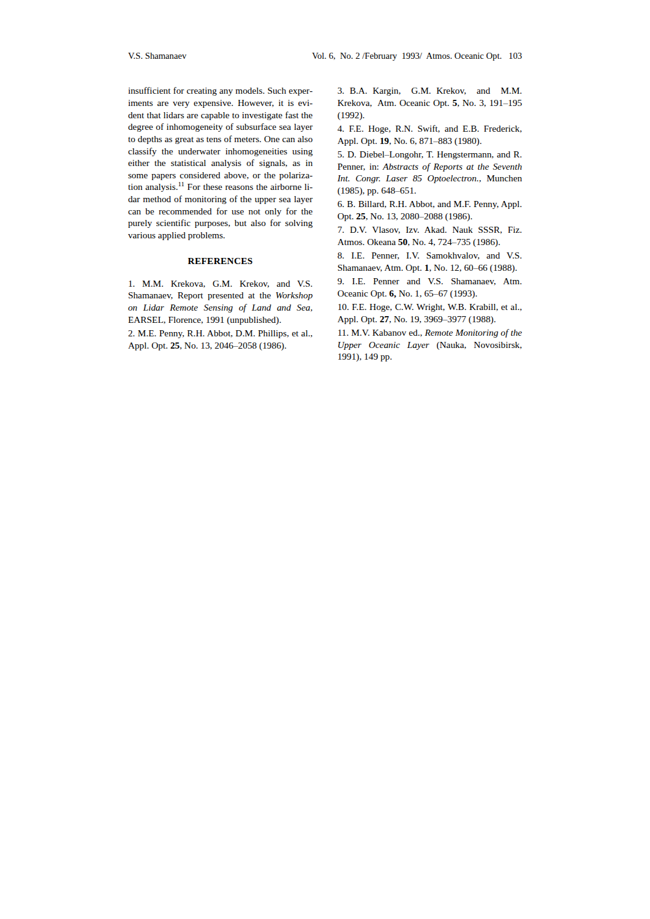V.S. Shamanaev Vol. 6, No. 2 /February 1993/ Atmos. Oceanic Opt. 103
insufficient for creating any models. Such experiments are very expensive. However, it is evident that lidars are capable to investigate fast the degree of inhomogeneity of subsurface sea layer to depths as great as tens of meters. One can also classify the underwater inhomogeneities using either the statistical analysis of signals, as in some papers considered above, or the polarization analysis.11 For these reasons the airborne lidar method of monitoring of the upper sea layer can be recommended for use not only for the purely scientific purposes, but also for solving various applied problems.
REFERENCES
1. M.M. Krekova, G.M. Krekov, and V.S. Shamanaev, Report presented at the Workshop on Lidar Remote Sensing of Land and Sea, EARSEL, Florence, 1991 (unpublished).
2. M.E. Penny, R.H. Abbot, D.M. Phillips, et al., Appl. Opt. 25, No. 13, 2046–2058 (1986).
3. B.A. Kargin, G.M. Krekov, and M.M. Krekova, Atm. Oceanic Opt. 5, No. 3, 191–195 (1992).
4. F.E. Hoge, R.N. Swift, and E.B. Frederick, Appl. Opt. 19, No. 6, 871–883 (1980).
5. D. Diebel–Longohr, T. Hengstermann, and R. Penner, in: Abstracts of Reports at the Seventh Int. Congr. Laser 85 Optoelectron., Munchen (1985), pp. 648–651.
6. B. Billard, R.H. Abbot, and M.F. Penny, Appl. Opt. 25, No. 13, 2080–2088 (1986).
7. D.V. Vlasov, Izv. Akad. Nauk SSSR, Fiz. Atmos. Okeana 50, No. 4, 724–735 (1986).
8. I.E. Penner, I.V. Samokhvalov, and V.S. Shamanaev, Atm. Opt. 1, No. 12, 60–66 (1988).
9. I.E. Penner and V.S. Shamanaev, Atm. Oceanic Opt. 6, No. 1, 65–67 (1993).
10. F.E. Hoge, C.W. Wright, W.B. Krabill, et al., Appl. Opt. 27, No. 19, 3969–3977 (1988).
11. M.V. Kabanov ed., Remote Monitoring of the Upper Oceanic Layer (Nauka, Novosibirsk, 1991), 149 pp.